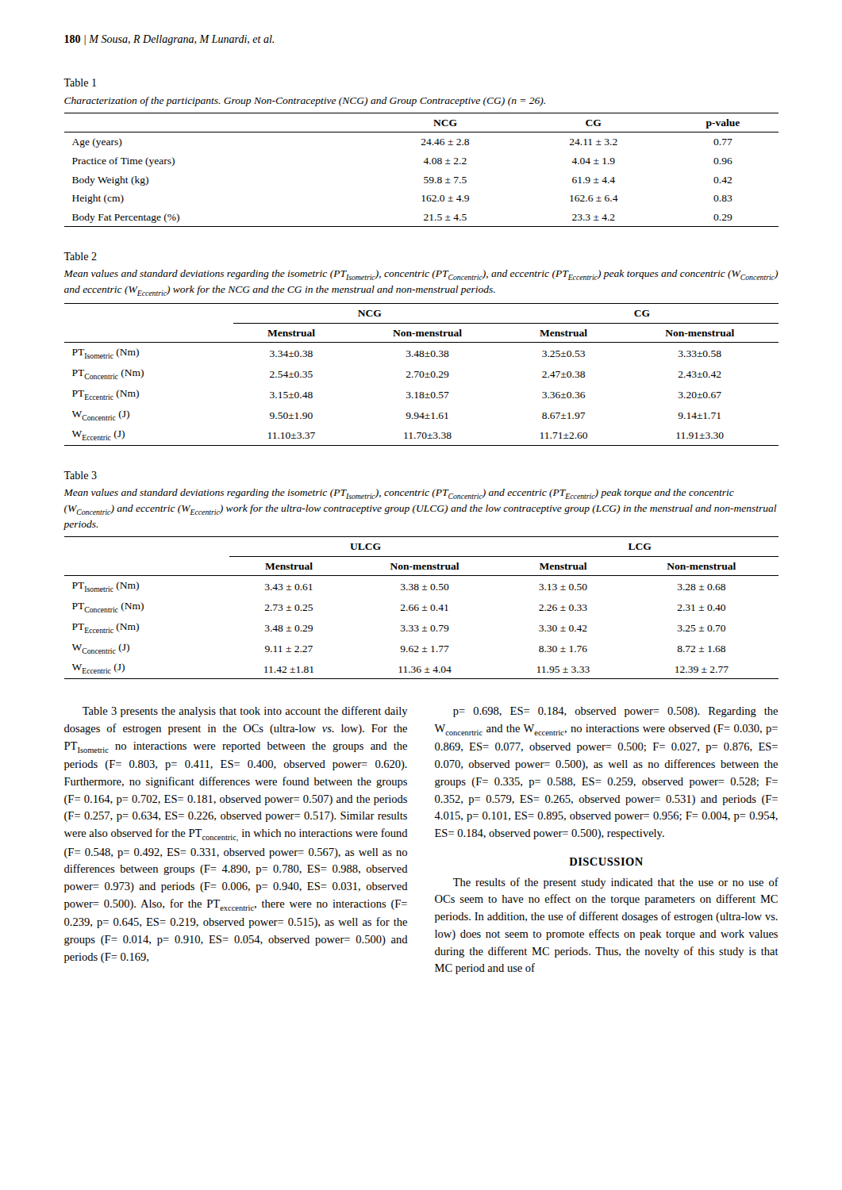180 | M Sousa, R Dellagrana, M Lunardi, et al.
Table 1
Characterization of the participants. Group Non-Contraceptive (NCG) and Group Contraceptive (CG) (n = 26).
| | NCG | CG | p-value |
| --- | --- | --- | --- |
| Age (years) | 24.46 ± 2.8 | 24.11 ± 3.2 | 0.77 |
| Practice of Time (years) | 4.08 ± 2.2 | 4.04 ± 1.9 | 0.96 |
| Body Weight (kg) | 59.8 ± 7.5 | 61.9 ± 4.4 | 0.42 |
| Height (cm) | 162.0 ± 4.9 | 162.6 ± 6.4 | 0.83 |
| Body Fat Percentage (%) | 21.5 ± 4.5 | 23.3 ± 4.2 | 0.29 |
Table 2
Mean values and standard deviations regarding the isometric (PTIsometric), concentric (PTConcentric), and eccentric (PTEccentric) peak torques and concentric (WConcentric) and eccentric (WEccentric) work for the NCG and the CG in the menstrual and non-menstrual periods.
| | NCG | CG |
| --- | --- | --- |
| | Menstrual | Non-menstrual | Menstrual | Non-menstrual |
| PT Isometric (Nm) | 3.34±0.38 | 3.48±0.38 | 3.25±0.53 | 3.33±0.58 |
| PT Concentric (Nm) | 2.54±0.35 | 2.70±0.29 | 2.47±0.38 | 2.43±0.42 |
| PT Eccentric (Nm) | 3.15±0.48 | 3.18±0.57 | 3.36±0.36 | 3.20±0.67 |
| W Concentric (J) | 9.50±1.90 | 9.94±1.61 | 8.67±1.97 | 9.14±1.71 |
| W Eccentric (J) | 11.10±3.37 | 11.70±3.38 | 11.71±2.60 | 11.91±3.30 |
Table 3
Mean values and standard deviations regarding the isometric (PTIsometric), concentric (PTConcentric) and eccentric (PTEccentric) peak torque and the concentric (WConcentric) and eccentric (WEccentric) work for the ultra-low contraceptive group (ULCG) and the low contraceptive group (LCG) in the menstrual and non-menstrual periods.
| | ULCG | LCG |
| --- | --- | --- |
| | Menstrual | Non-menstrual | Menstrual | Non-menstrual |
| PT Isometric (Nm) | 3.43 ± 0.61 | 3.38 ± 0.50 | 3.13 ± 0.50 | 3.28 ± 0.68 |
| PT Concentric (Nm) | 2.73 ± 0.25 | 2.66 ± 0.41 | 2.26 ± 0.33 | 2.31 ± 0.40 |
| PT Eccentric (Nm) | 3.48 ± 0.29 | 3.33 ± 0.79 | 3.30 ± 0.42 | 3.25 ± 0.70 |
| W Concentric (J) | 9.11 ± 2.27 | 9.62 ± 1.77 | 8.30 ± 1.76 | 8.72 ± 1.68 |
| W Eccentric (J) | 11.42 ±1.81 | 11.36 ± 4.04 | 11.95 ± 3.33 | 12.39 ± 2.77 |
Table 3 presents the analysis that took into account the different daily dosages of estrogen present in the OCs (ultra-low vs. low). For the PTIsometric no interactions were reported between the groups and the periods (F= 0.803, p= 0.411, ES= 0.400, observed power= 0.620). Furthermore, no significant differences were found between the groups (F= 0.164, p= 0.702, ES= 0.181, observed power= 0.507) and the periods (F= 0.257, p= 0.634, ES= 0.226, observed power= 0.517). Similar results were also observed for the PTconcentric, in which no interactions were found (F= 0.548, p= 0.492, ES= 0.331, observed power= 0.567), as well as no differences between groups (F= 4.890, p= 0.780, ES= 0.988, observed power= 0.973) and periods (F= 0.006, p= 0.940, ES= 0.031, observed power= 0.500). Also, for the PTexccentric, there were no interactions (F= 0.239, p= 0.645, ES= 0.219, observed power= 0.515), as well as for the groups (F= 0.014, p= 0.910, ES= 0.054, observed power= 0.500) and periods (F= 0.169,
p= 0.698, ES= 0.184, observed power= 0.508). Regarding the Wconcenrtric and the Weccentric, no interactions were observed (F= 0.030, p= 0.869, ES= 0.077, observed power= 0.500; F= 0.027, p= 0.876, ES= 0.070, observed power= 0.500), as well as no differences between the groups (F= 0.335, p= 0.588, ES= 0.259, observed power= 0.528; F= 0.352, p= 0.579, ES= 0.265, observed power= 0.531) and periods (F= 4.015, p= 0.101, ES= 0.895, observed power= 0.956; F= 0.004, p= 0.954, ES= 0.184, observed power= 0.500), respectively.
DISCUSSION
The results of the present study indicated that the use or no use of OCs seem to have no effect on the torque parameters on different MC periods. In addition, the use of different dosages of estrogen (ultra-low vs. low) does not seem to promote effects on peak torque and work values during the different MC periods. Thus, the novelty of this study is that MC period and use of